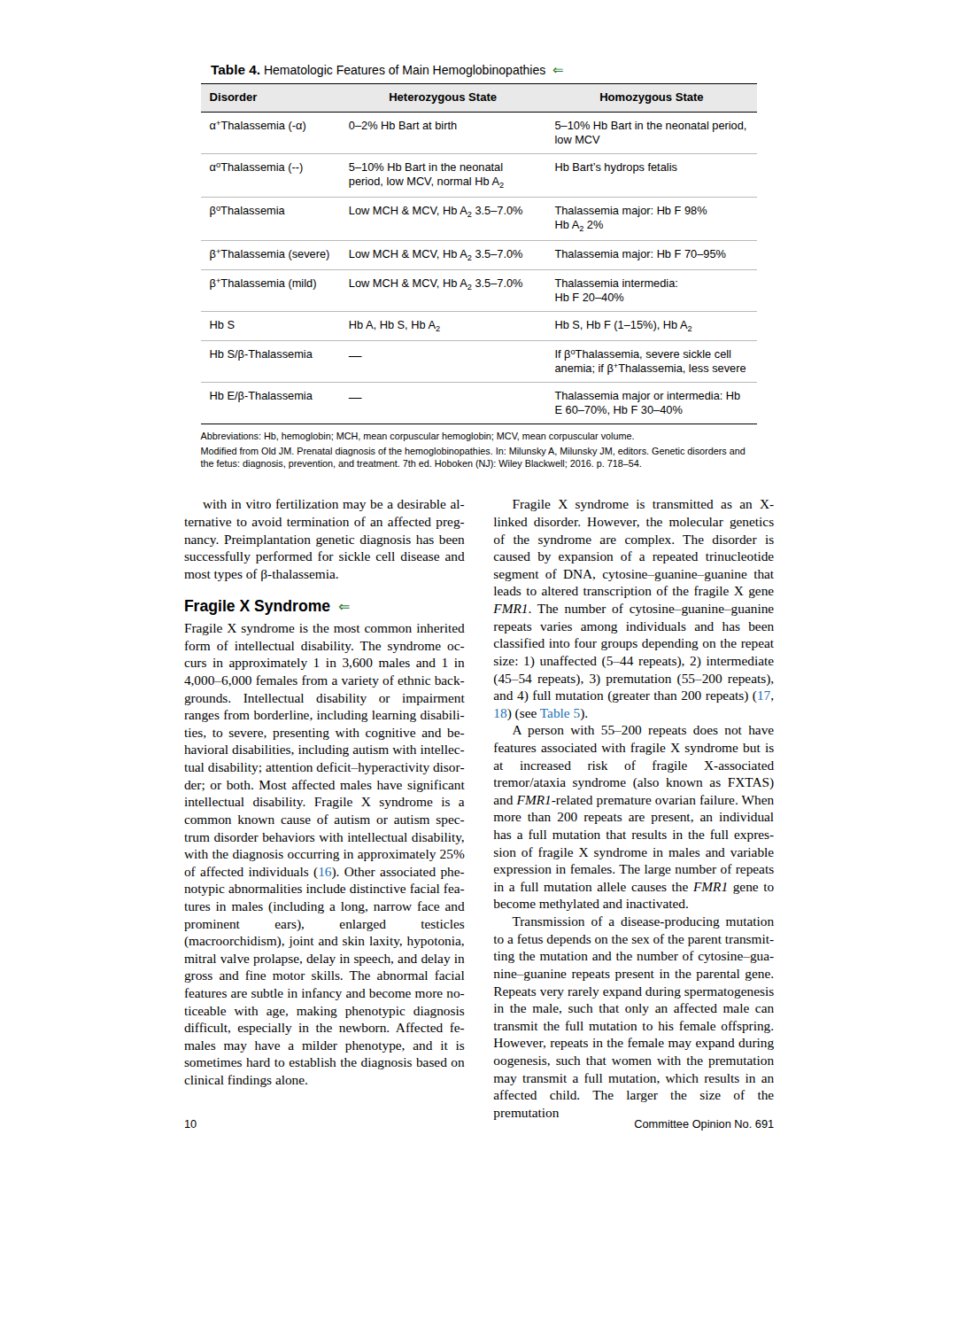Table 4. Hematologic Features of Main Hemoglobinopathies ⇐
| Disorder | Heterozygous State | Homozygous State |
| --- | --- | --- |
| α + Thalassemia (-α) | 0–2% Hb Bart at birth | 5–10% Hb Bart in the neonatal period, low MCV |
| α o Thalassemia (--) | 5–10% Hb Bart in the neonatal period, low MCV, normal Hb A 2 | Hb Bart’s hydrops fetalis |
| β o Thalassemia | Low MCH & MCV, Hb A 2 3.5–7.0% | Thalassemia major: Hb F 98% Hb A 2 2% |
| β + Thalassemia (severe) | Low MCH & MCV, Hb A 2 3.5–7.0% | Thalassemia major: Hb F 70–95% |
| β + Thalassemia (mild) | Low MCH & MCV, Hb A 2 3.5–7.0% | Thalassemia intermedia: Hb F 20–40% |
| Hb S | Hb A, Hb S, Hb A 2 | Hb S, Hb F (1–15%), Hb A 2 |
| Hb S/β-Thalassemia | — | If β o Thalassemia, severe sickle cell anemia; if β + Thalassemia, less severe |
| Hb E/β-Thalassemia | — | Thalassemia major or intermedia: Hb E 60–70%, Hb F 30–40% |
Abbreviations: Hb, hemoglobin; MCH, mean corpuscular hemoglobin; MCV, mean corpuscular volume.
Modified from Old JM. Prenatal diagnosis of the hemoglobinopathies. In: Milunsky A, Milunsky JM, editors. Genetic disorders and the fetus: diagnosis, prevention, and treatment. 7th ed. Hoboken (NJ): Wiley Blackwell; 2016. p. 718–54.
with in vitro fertilization may be a desirable alternative to avoid termination of an affected pregnancy. Preimplantation genetic diagnosis has been successfully performed for sickle cell disease and most types of β-thalassemia.
Fragile X Syndrome ⇐
Fragile X syndrome is the most common inherited form of intellectual disability. The syndrome occurs in approximately 1 in 3,600 males and 1 in 4,000–6,000 females from a variety of ethnic backgrounds. Intellectual disability or impairment ranges from borderline, including learning disabilities, to severe, presenting with cognitive and behavioral disabilities, including autism with intellectual disability; attention deficit–hyperactivity disorder; or both. Most affected males have significant intellectual disability. Fragile X syndrome is a common known cause of autism or autism spectrum disorder behaviors with intellectual disability, with the diagnosis occurring in approximately 25% of affected individuals (16). Other associated phenotypic abnormalities include distinctive facial features in males (including a long, narrow face and prominent ears), enlarged testicles (macroorchidism), joint and skin laxity, hypotonia, mitral valve prolapse, delay in speech, and delay in gross and fine motor skills. The abnormal facial features are subtle in infancy and become more noticeable with age, making phenotypic diagnosis difficult, especially in the newborn. Affected females may have a milder phenotype, and it is sometimes hard to establish the diagnosis based on clinical findings alone.
Fragile X syndrome is transmitted as an X-linked disorder. However, the molecular genetics of the syndrome are complex. The disorder is caused by expansion of a repeated trinucleotide segment of DNA, cytosine–guanine–guanine that leads to altered transcription of the fragile X gene FMR1. The number of cytosine–guanine–guanine repeats varies among individuals and has been classified into four groups depending on the repeat size: 1) unaffected (5–44 repeats), 2) intermediate (45–54 repeats), 3) premutation (55–200 repeats), and 4) full mutation (greater than 200 repeats) (17, 18) (see Table 5).
A person with 55–200 repeats does not have features associated with fragile X syndrome but is at increased risk of fragile X-associated tremor/ataxia syndrome (also known as FXTAS) and FMR1-related premature ovarian failure. When more than 200 repeats are present, an individual has a full mutation that results in the full expression of fragile X syndrome in males and variable expression in females. The large number of repeats in a full mutation allele causes the FMR1 gene to become methylated and inactivated.
Transmission of a disease-producing mutation to a fetus depends on the sex of the parent transmitting the mutation and the number of cytosine–guanine–guanine repeats present in the parental gene. Repeats very rarely expand during spermatogenesis in the male, such that only an affected male can transmit the full mutation to his female offspring. However, repeats in the female may expand during oogenesis, such that women with the premutation may transmit a full mutation, which results in an affected child. The larger the size of the premutation
10 Committee Opinion No. 691